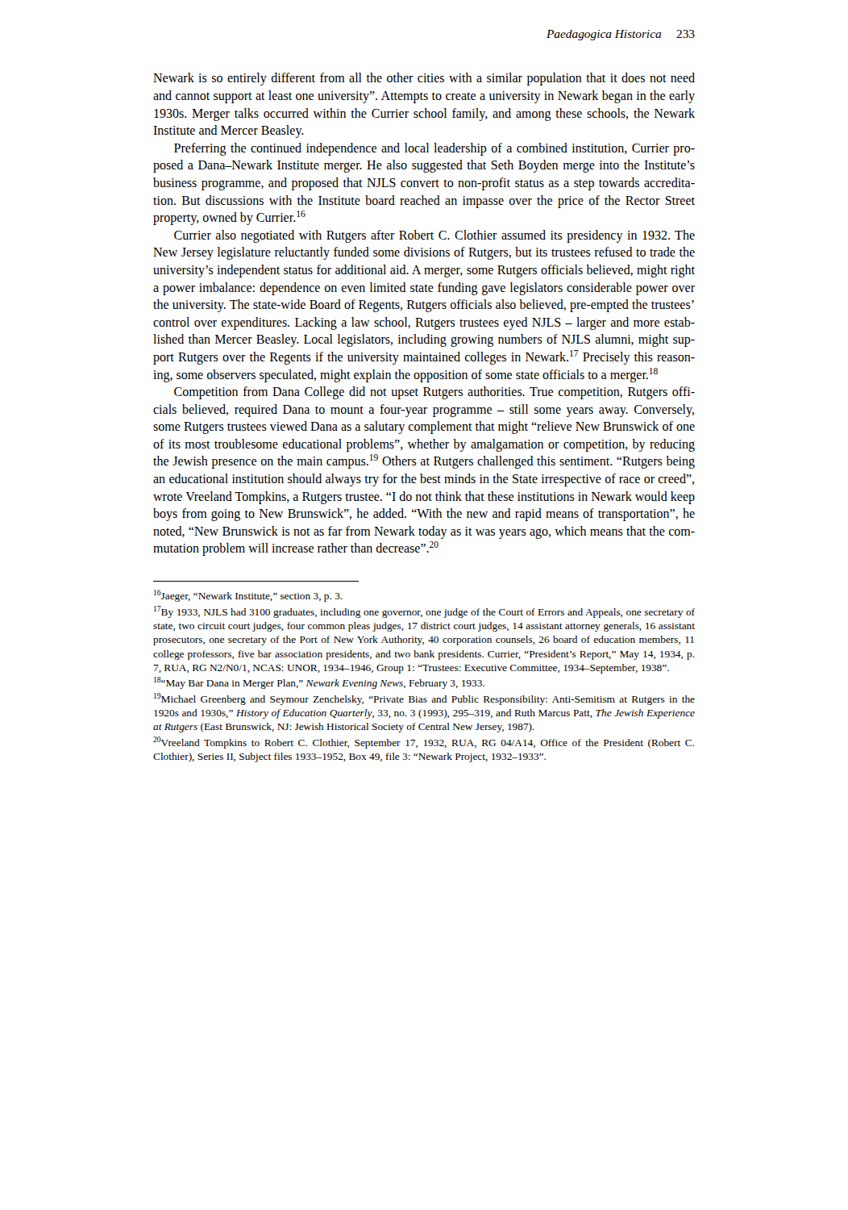Paedagogica Historica 233
Newark is so entirely different from all the other cities with a similar population that it does not need and cannot support at least one university”. Attempts to create a university in Newark began in the early 1930s. Merger talks occurred within the Currier school family, and among these schools, the Newark Institute and Mercer Beasley.
Preferring the continued independence and local leadership of a combined institution, Currier proposed a Dana–Newark Institute merger. He also suggested that Seth Boyden merge into the Institute’s business programme, and proposed that NJLS convert to non-profit status as a step towards accreditation. But discussions with the Institute board reached an impasse over the price of the Rector Street property, owned by Currier.16
Currier also negotiated with Rutgers after Robert C. Clothier assumed its presidency in 1932. The New Jersey legislature reluctantly funded some divisions of Rutgers, but its trustees refused to trade the university’s independent status for additional aid. A merger, some Rutgers officials believed, might right a power imbalance: dependence on even limited state funding gave legislators considerable power over the university. The state-wide Board of Regents, Rutgers officials also believed, pre-empted the trustees’ control over expenditures. Lacking a law school, Rutgers trustees eyed NJLS – larger and more established than Mercer Beasley. Local legislators, including growing numbers of NJLS alumni, might support Rutgers over the Regents if the university maintained colleges in Newark.17 Precisely this reasoning, some observers speculated, might explain the opposition of some state officials to a merger.18
Competition from Dana College did not upset Rutgers authorities. True competition, Rutgers officials believed, required Dana to mount a four-year programme – still some years away. Conversely, some Rutgers trustees viewed Dana as a salutary complement that might “relieve New Brunswick of one of its most troublesome educational problems”, whether by amalgamation or competition, by reducing the Jewish presence on the main campus.19 Others at Rutgers challenged this sentiment. “Rutgers being an educational institution should always try for the best minds in the State irrespective of race or creed”, wrote Vreeland Tompkins, a Rutgers trustee. “I do not think that these institutions in Newark would keep boys from going to New Brunswick”, he added. “With the new and rapid means of transportation”, he noted, “New Brunswick is not as far from Newark today as it was years ago, which means that the commutation problem will increase rather than decrease”.20
16Jaeger, “Newark Institute,” section 3, p. 3.
17By 1933, NJLS had 3100 graduates, including one governor, one judge of the Court of Errors and Appeals, one secretary of state, two circuit court judges, four common pleas judges, 17 district court judges, 14 assistant attorney generals, 16 assistant prosecutors, one secretary of the Port of New York Authority, 40 corporation counsels, 26 board of education members, 11 college professors, five bar association presidents, and two bank presidents. Currier, “President’s Report,” May 14, 1934, p. 7, RUA, RG N2/N0/1, NCAS: UNOR, 1934–1946, Group 1: “Trustees: Executive Committee, 1934–September, 1938”.
18“May Bar Dana in Merger Plan,” Newark Evening News, February 3, 1933.
19Michael Greenberg and Seymour Zenchelsky, “Private Bias and Public Responsibility: Anti-Semitism at Rutgers in the 1920s and 1930s,” History of Education Quarterly, 33, no. 3 (1993), 295–319, and Ruth Marcus Patt, The Jewish Experience at Rutgers (East Brunswick, NJ: Jewish Historical Society of Central New Jersey, 1987).
20Vreeland Tompkins to Robert C. Clothier, September 17, 1932, RUA, RG 04/A14, Office of the President (Robert C. Clothier), Series II, Subject files 1933–1952, Box 49, file 3: “Newark Project, 1932–1933”.